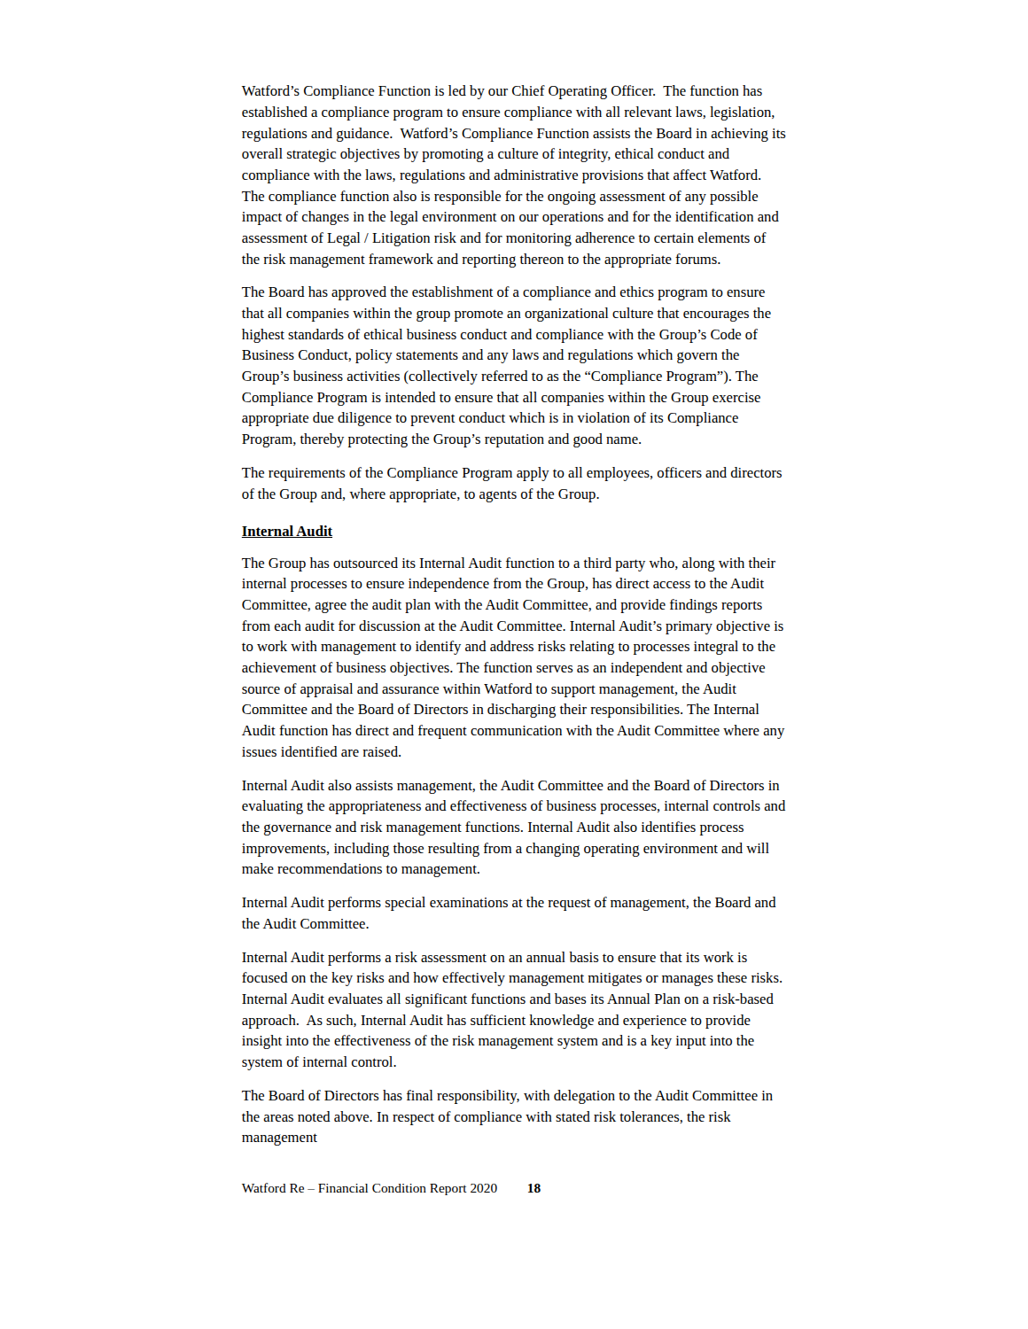Watford’s Compliance Function is led by our Chief Operating Officer. The function has established a compliance program to ensure compliance with all relevant laws, legislation, regulations and guidance. Watford’s Compliance Function assists the Board in achieving its overall strategic objectives by promoting a culture of integrity, ethical conduct and compliance with the laws, regulations and administrative provisions that affect Watford. The compliance function also is responsible for the ongoing assessment of any possible impact of changes in the legal environment on our operations and for the identification and assessment of Legal / Litigation risk and for monitoring adherence to certain elements of the risk management framework and reporting thereon to the appropriate forums.
The Board has approved the establishment of a compliance and ethics program to ensure that all companies within the group promote an organizational culture that encourages the highest standards of ethical business conduct and compliance with the Group’s Code of Business Conduct, policy statements and any laws and regulations which govern the Group’s business activities (collectively referred to as the “Compliance Program”). The Compliance Program is intended to ensure that all companies within the Group exercise appropriate due diligence to prevent conduct which is in violation of its Compliance Program, thereby protecting the Group’s reputation and good name.
The requirements of the Compliance Program apply to all employees, officers and directors of the Group and, where appropriate, to agents of the Group.
Internal Audit
The Group has outsourced its Internal Audit function to a third party who, along with their internal processes to ensure independence from the Group, has direct access to the Audit Committee, agree the audit plan with the Audit Committee, and provide findings reports from each audit for discussion at the Audit Committee. Internal Audit’s primary objective is to work with management to identify and address risks relating to processes integral to the achievement of business objectives. The function serves as an independent and objective source of appraisal and assurance within Watford to support management, the Audit Committee and the Board of Directors in discharging their responsibilities. The Internal Audit function has direct and frequent communication with the Audit Committee where any issues identified are raised.
Internal Audit also assists management, the Audit Committee and the Board of Directors in evaluating the appropriateness and effectiveness of business processes, internal controls and the governance and risk management functions. Internal Audit also identifies process improvements, including those resulting from a changing operating environment and will make recommendations to management.
Internal Audit performs special examinations at the request of management, the Board and the Audit Committee.
Internal Audit performs a risk assessment on an annual basis to ensure that its work is focused on the key risks and how effectively management mitigates or manages these risks. Internal Audit evaluates all significant functions and bases its Annual Plan on a risk-based approach. As such, Internal Audit has sufficient knowledge and experience to provide insight into the effectiveness of the risk management system and is a key input into the system of internal control.
The Board of Directors has final responsibility, with delegation to the Audit Committee in the areas noted above. In respect of compliance with stated risk tolerances, the risk management
Watford Re – Financial Condition Report 202018